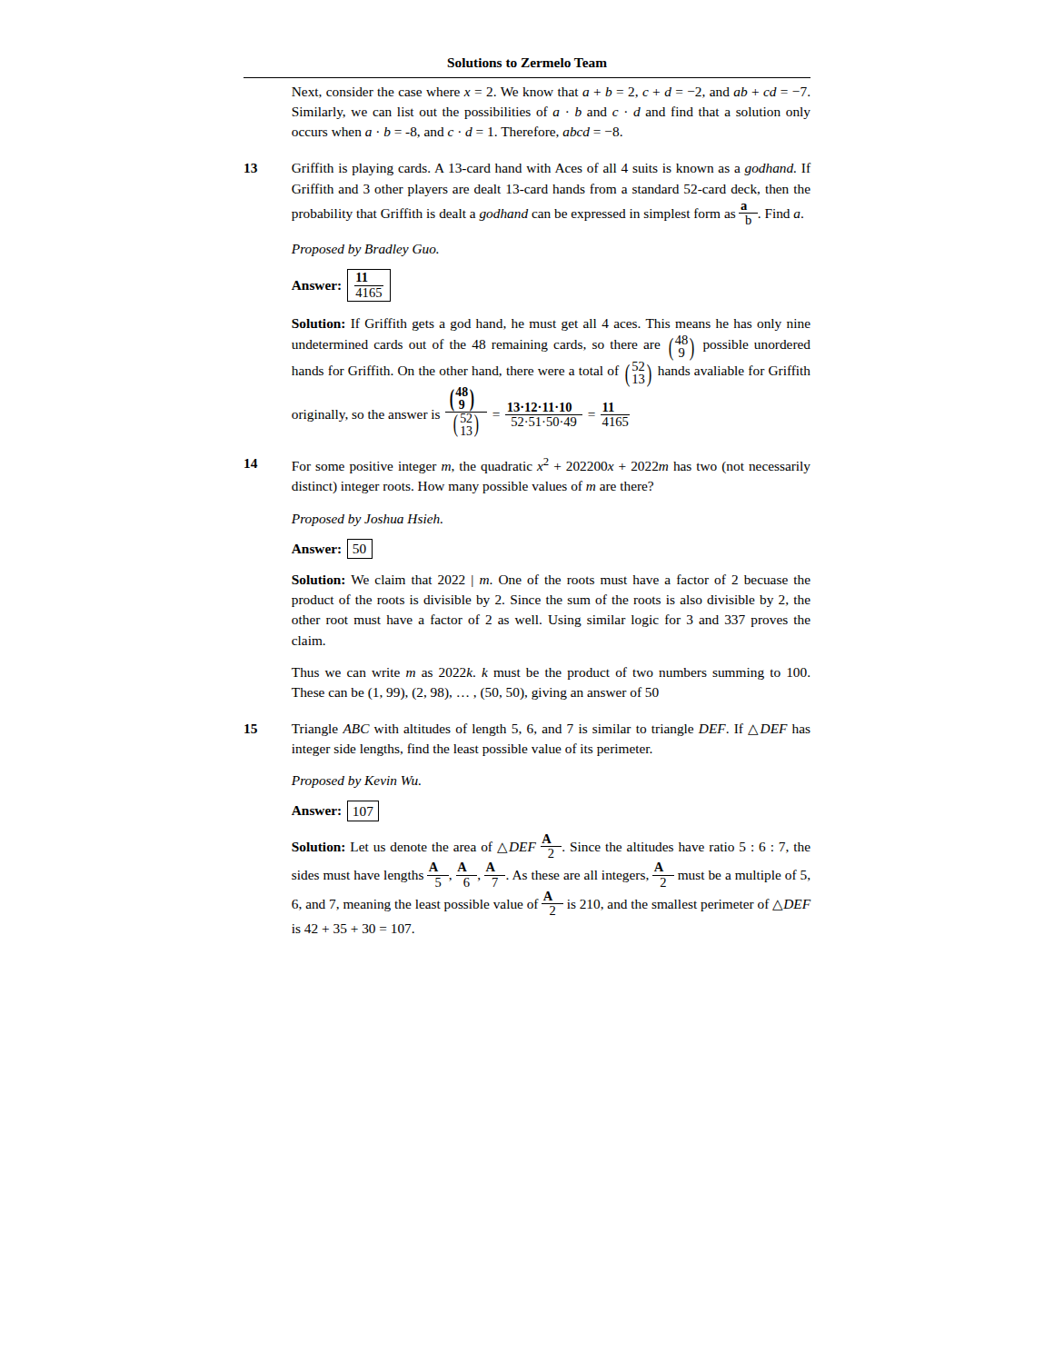Solutions to Zermelo Team
Next, consider the case where x = 2. We know that a + b = 2, c + d = −2, and ab + cd = −7. Similarly, we can list out the possibilities of a · b and c · d and find that a solution only occurs when a · b = -8, and c · d = 1. Therefore, abcd = −8.
13
Griffith is playing cards. A 13-card hand with Aces of all 4 suits is known as a godhand. If Griffith and 3 other players are dealt 13-card hands from a standard 52-card deck, then the probability that Griffith is dealt a godhand can be expressed in simplest form as ab. Find a.
Proposed by Bradley Guo.
Answer: 114165
Solution: If Griffith gets a god hand, he must get all 4 aces. This means he has only nine undetermined cards out of the 48 remaining cards, so there are (489) possible unordered hands for Griffith. On the other hand, there were a total of (5213) hands avaliable for Griffith originally, so the answer is (489)(5213) = 13·12·11·1052·51·50·49 = 114165
14
For some positive integer m, the quadratic x2 + 202200x + 2022m has two (not necessarily distinct) integer roots. How many possible values of m are there?
Proposed by Joshua Hsieh.
Answer: 50
Solution: We claim that 2022 | m. One of the roots must have a factor of 2 becuase the product of the roots is divisible by 2. Since the sum of the roots is also divisible by 2, the other root must have a factor of 2 as well. Using similar logic for 3 and 337 proves the claim.
Thus we can write m as 2022k. k must be the product of two numbers summing to 100. These can be (1, 99), (2, 98), … , (50, 50), giving an answer of 50
15
Triangle ABC with altitudes of length 5, 6, and 7 is similar to triangle DEF. If △DEF has integer side lengths, find the least possible value of its perimeter.
Proposed by Kevin Wu.
Answer: 107
Solution: Let us denote the area of △DEF A 2. Since the altitudes have ratio 5 : 6 : 7, the sides must have lengths A 5, A 6, A 7. As these are all integers, A 2 must be a multiple of 5, 6, and 7, meaning the least possible value of A 2 is 210, and the smallest perimeter of △DEF is 42 + 35 + 30 = 107.